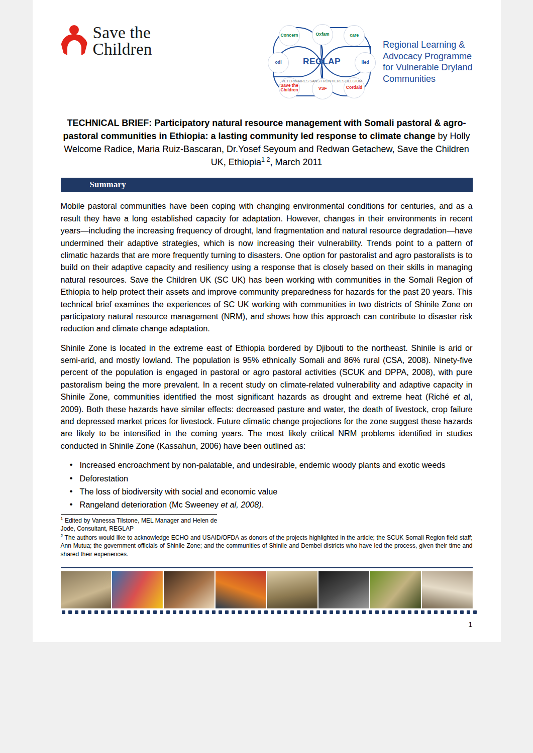Save the Children
Concern
Oxfam
care
odi
iied
Save the Children
VSF
Cordaid
REGLAP
VETERINAIRES SANS FRONTIERES BELGIUM
Regional Learning &
Advocacy Programme
for Vulnerable Dryland
Communities
TECHNICAL BRIEF: Participatory natural resource management with Somali pastoral & agro-pastoral communities in Ethiopia: a lasting community led response to climate change by Holly Welcome Radice, Maria Ruiz-Bascaran, Dr.Yosef Seyoum and Redwan Getachew, Save the Children UK, Ethiopia1 2, March 2011
Summary
Mobile pastoral communities have been coping with changing environmental conditions for centuries, and as a result they have a long established capacity for adaptation. However, changes in their environments in recent years—including the increasing frequency of drought, land fragmentation and natural resource degradation—have undermined their adaptive strategies, which is now increasing their vulnerability. Trends point to a pattern of climatic hazards that are more frequently turning to disasters. One option for pastoralist and agro pastoralists is to build on their adaptive capacity and resiliency using a response that is closely based on their skills in managing natural resources. Save the Children UK (SC UK) has been working with communities in the Somali Region of Ethiopia to help protect their assets and improve community preparedness for hazards for the past 20 years. This technical brief examines the experiences of SC UK working with communities in two districts of Shinile Zone on participatory natural resource management (NRM), and shows how this approach can contribute to disaster risk reduction and climate change adaptation.
Shinile Zone is located in the extreme east of Ethiopia bordered by Djibouti to the northeast. Shinile is arid or semi-arid, and mostly lowland. The population is 95% ethnically Somali and 86% rural (CSA, 2008). Ninety-five percent of the population is engaged in pastoral or agro pastoral activities (SCUK and DPPA, 2008), with pure pastoralism being the more prevalent. In a recent study on climate-related vulnerability and adaptive capacity in Shinile Zone, communities identified the most significant hazards as drought and extreme heat (Riché et al, 2009). Both these hazards have similar effects: decreased pasture and water, the death of livestock, crop failure and depressed market prices for livestock. Future climatic change projections for the zone suggest these hazards are likely to be intensified in the coming years. The most likely critical NRM problems identified in studies conducted in Shinile Zone (Kassahun, 2006) have been outlined as:
Increased encroachment by non-palatable, and undesirable, endemic woody plants and exotic weeds
Deforestation
The loss of biodiversity with social and economic value
Rangeland deterioration (Mc Sweeney et al, 2008).
1 Edited by Vanessa Tilstone, MEL Manager and Helen de Jode, Consultant, REGLAP
2 The authors would like to acknowledge ECHO and USAID/OFDA as donors of the projects highlighted in the article; the SCUK Somali Region field staff; Ann Mutua; the government officials of Shinile Zone; and the communities of Shinile and Dembel districts who have led the process, given their time and shared their experiences.
1